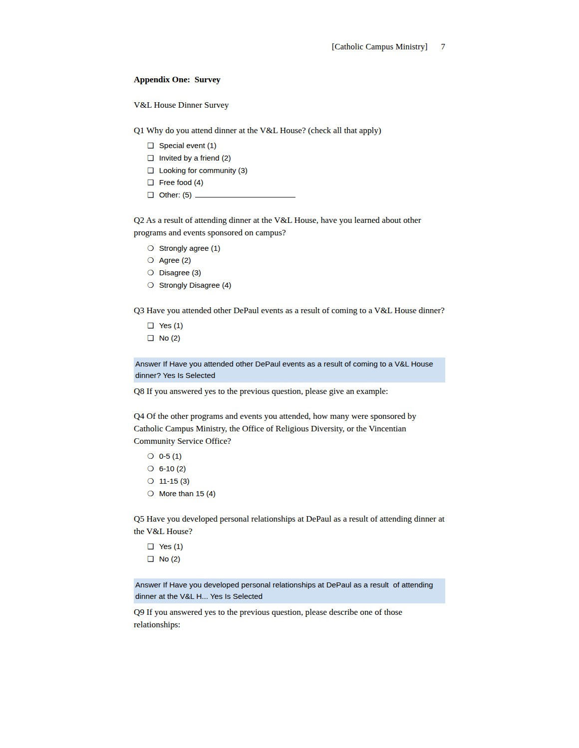[Catholic Campus Ministry]7
Appendix One: Survey
V&L House Dinner Survey
Q1 Why do you attend dinner at the V&L House? (check all that apply)
❑Special event (1)
❑Invited by a friend (2)
❑Looking for community (3)
❑Free food (4)
❑Other: (5)
Q2 As a result of attending dinner at the V&L House, have you learned about other programs and events sponsored on campus?
❍Strongly agree (1)
❍Agree (2)
❍Disagree (3)
❍Strongly Disagree (4)
Q3 Have you attended other DePaul events as a result of coming to a V&L House dinner?
❑Yes (1)
❑No (2)
Answer If Have you attended other DePaul events as a result of coming to a V&L House dinner? Yes Is Selected
Q8 If you answered yes to the previous question, please give an example:
Q4 Of the other programs and events you attended, how many were sponsored by Catholic Campus Ministry, the Office of Religious Diversity, or the Vincentian Community Service Office?
❍0-5 (1)
❍6-10 (2)
❍11-15 (3)
❍More than 15 (4)
Q5 Have you developed personal relationships at DePaul as a result of attending dinner at the V&L House?
❑Yes (1)
❑No (2)
Answer If Have you developed personal relationships at DePaul as a result of attending dinner at the V&L H... Yes Is Selected
Q9 If you answered yes to the previous question, please describe one of those relationships: